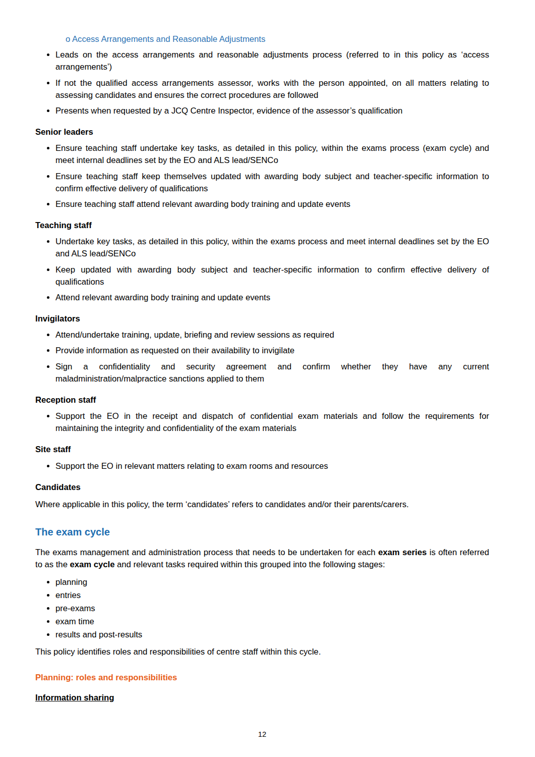Access Arrangements and Reasonable Adjustments
Leads on the access arrangements and reasonable adjustments process (referred to in this policy as ‘access arrangements’)
If not the qualified access arrangements assessor, works with the person appointed, on all matters relating to assessing candidates and ensures the correct procedures are followed
Presents when requested by a JCQ Centre Inspector, evidence of the assessor’s qualification
Senior leaders
Ensure teaching staff undertake key tasks, as detailed in this policy, within the exams process (exam cycle) and meet internal deadlines set by the EO and ALS lead/SENCo
Ensure teaching staff keep themselves updated with awarding body subject and teacher-specific information to confirm effective delivery of qualifications
Ensure teaching staff attend relevant awarding body training and update events
Teaching staff
Undertake key tasks, as detailed in this policy, within the exams process and meet internal deadlines set by the EO and ALS lead/SENCo
Keep updated with awarding body subject and teacher-specific information to confirm effective delivery of qualifications
Attend relevant awarding body training and update events
Invigilators
Attend/undertake training, update, briefing and review sessions as required
Provide information as requested on their availability to invigilate
Sign a confidentiality and security agreement and confirm whether they have any current maladministration/malpractice sanctions applied to them
Reception staff
Support the EO in the receipt and dispatch of confidential exam materials and follow the requirements for maintaining the integrity and confidentiality of the exam materials
Site staff
Support the EO in relevant matters relating to exam rooms and resources
Candidates
Where applicable in this policy, the term ‘candidates’ refers to candidates and/or their parents/carers.
The exam cycle
The exams management and administration process that needs to be undertaken for each exam series is often referred to as the exam cycle and relevant tasks required within this grouped into the following stages:
planning
entries
pre-exams
exam time
results and post-results
This policy identifies roles and responsibilities of centre staff within this cycle.
Planning: roles and responsibilities
Information sharing
12